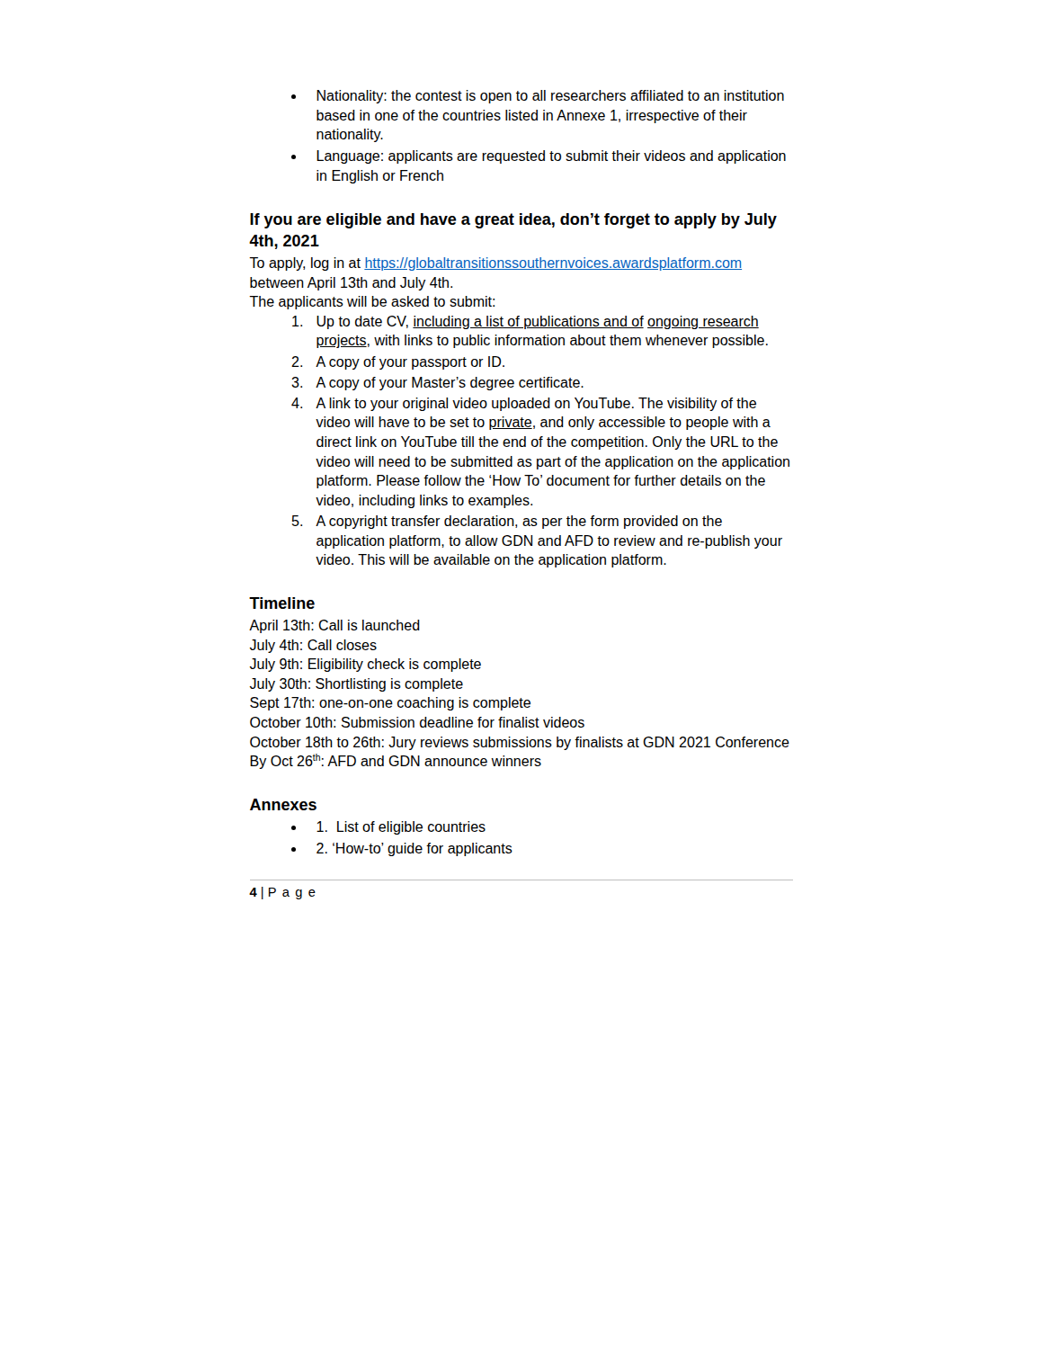Nationality: the contest is open to all researchers affiliated to an institution based in one of the countries listed in Annexe 1, irrespective of their nationality.
Language: applicants are requested to submit their videos and application in English or French
If you are eligible and have a great idea, don’t forget to apply by July 4th, 2021
To apply, log in at https://globaltransitionssouthernvoices.awardsplatform.com between April 13th and July 4th.
The applicants will be asked to submit:
Up to date CV, including a list of publications and of ongoing research projects, with links to public information about them whenever possible.
A copy of your passport or ID.
A copy of your Master’s degree certificate.
A link to your original video uploaded on YouTube. The visibility of the video will have to be set to private, and only accessible to people with a direct link on YouTube till the end of the competition. Only the URL to the video will need to be submitted as part of the application on the application platform. Please follow the ‘How To’ document for further details on the video, including links to examples.
A copyright transfer declaration, as per the form provided on the application platform, to allow GDN and AFD to review and re-publish your video. This will be available on the application platform.
Timeline
April 13th: Call is launched
July 4th: Call closes
July 9th: Eligibility check is complete
July 30th: Shortlisting is complete
Sept 17th: one-on-one coaching is complete
October 10th: Submission deadline for finalist videos
October 18th to 26th: Jury reviews submissions by finalists at GDN 2021 Conference
By Oct 26th: AFD and GDN announce winners
Annexes
1. List of eligible countries
2. ‘How-to’ guide for applicants
4 | P a g e